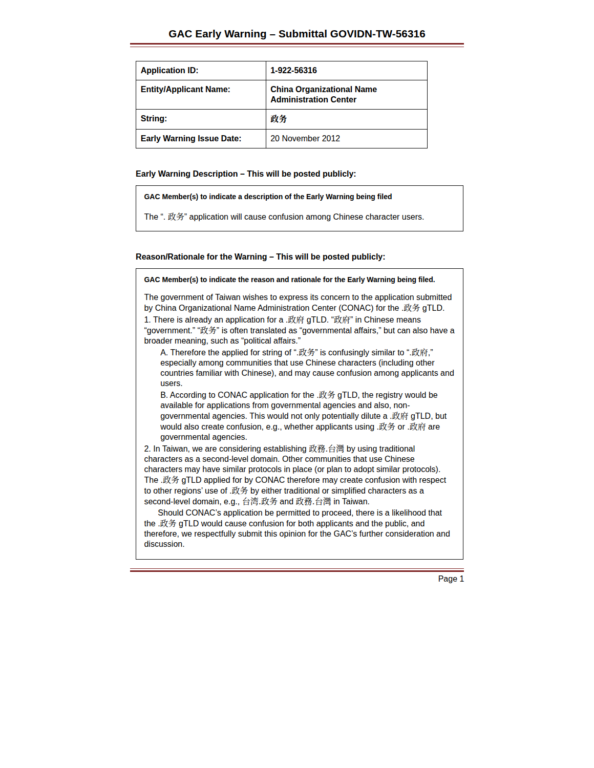GAC Early Warning – Submittal GOVIDN-TW-56316
| Application ID: | 1-922-56316 |
| Entity/Applicant Name: | China Organizational Name Administration Center |
| String: | 政务 |
| Early Warning Issue Date: | 20 November 2012 |
Early Warning Description – This will be posted publicly:
GAC Member(s) to indicate a description of the Early Warning being filed
The “. 政务” application will cause confusion among Chinese character users.
Reason/Rationale for the Warning – This will be posted publicly:
GAC Member(s) to indicate the reason and rationale for the Early Warning being filed.
The government of Taiwan wishes to express its concern to the application submitted by China Organizational Name Administration Center (CONAC) for the .政务 gTLD.
1. There is already an application for a .政府 gTLD. “政府” in Chinese means “government.” “政务” is often translated as “governmental affairs,” but can also have a broader meaning, such as “political affairs.”
A. Therefore the applied for string of “.政务” is confusingly similar to “.政府,” especially among communities that use Chinese characters (including other countries familiar with Chinese), and may cause confusion among applicants and users.
B. According to CONAC application for the .政务 gTLD, the registry would be available for applications from governmental agencies and also, non-governmental agencies. This would not only potentially dilute a .政府 gTLD, but would also create confusion, e.g., whether applicants using .政务 or .政府 are governmental agencies.
2. In Taiwan, we are considering establishing 政務.台灣 by using traditional characters as a second-level domain. Other communities that use Chinese characters may have similar protocols in place (or plan to adopt similar protocols). The .政务 gTLD applied for by CONAC therefore may create confusion with respect to other regions’ use of .政务 by either traditional or simplified characters as a second-level domain, e.g., 台湾.政务 and 政務.台灣 in Taiwan.
Should CONAC’s application be permitted to proceed, there is a likelihood that the .政务 gTLD would cause confusion for both applicants and the public, and therefore, we respectfully submit this opinion for the GAC’s further consideration and discussion.
Page 1